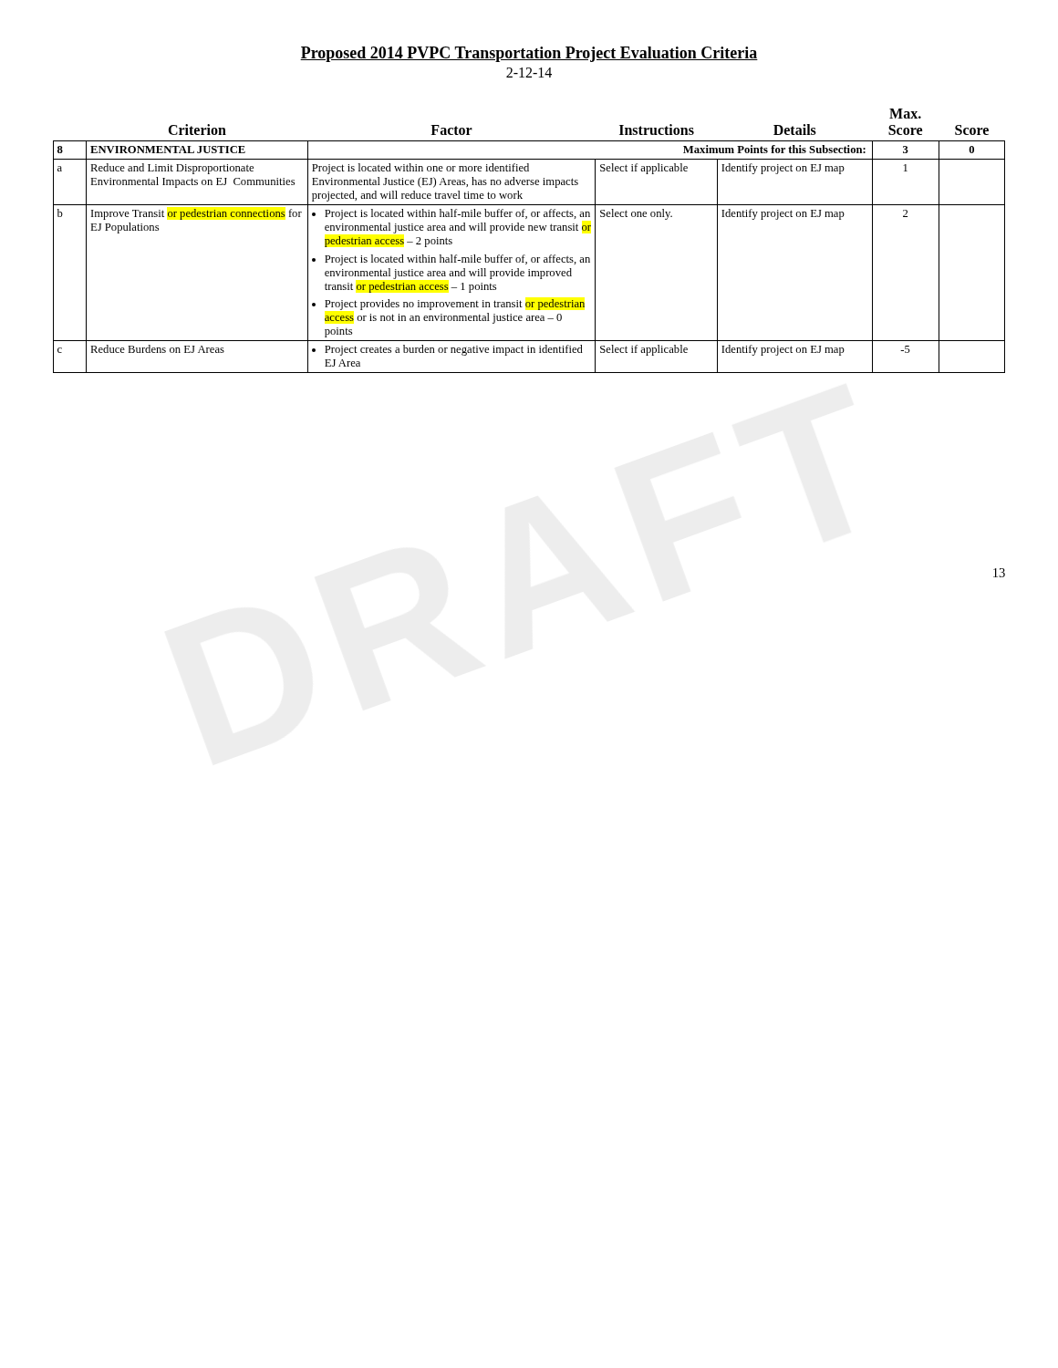DRAFT
Proposed 2014 PVPC Transportation Project Evaluation Criteria
2-12-14
| | Criterion | Factor | Instructions | Details | Max. Score | Score |
| --- | --- | --- | --- | --- | --- | --- |
| 8 | ENVIRONMENTAL JUSTICE | Maximum Points for this Subsection: | 3 | 0 |
| a | Reduce and Limit Disproportionate Environmental Impacts on EJ Communities | Project is located within one or more identified Environmental Justice (EJ) Areas, has no adverse impacts projected, and will reduce travel time to work | Select if applicable | Identify project on EJ map | 1 | |
| b | Improve Transit or pedestrian connections for EJ Populations | Project is located within half-mile buffer of, or affects, an environmental justice area and will provide new transit or pedestrian access – 2 points Project is located within half-mile buffer of, or affects, an environmental justice area and will provide improved transit or pedestrian access – 1 points Project provides no improvement in transit or pedestrian access or is not in an environmental justice area – 0 points | Select one only. | Identify project on EJ map | 2 | |
| c | Reduce Burdens on EJ Areas | Project creates a burden or negative impact in identified EJ Area | Select if applicable | Identify project on EJ map | -5 | |
13